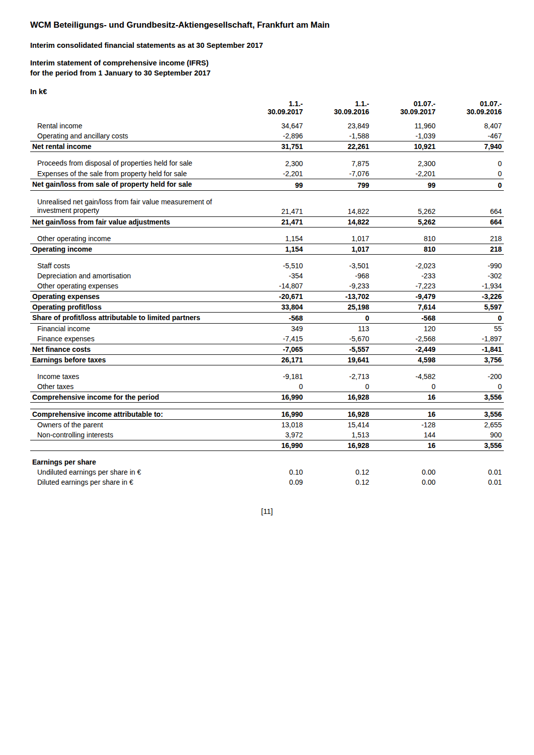WCM Beteiligungs- und Grundbesitz-Aktiengesellschaft, Frankfurt am Main
Interim consolidated financial statements as at 30 September 2017
Interim statement of comprehensive income (IFRS)
for the period from 1 January to 30 September 2017
In k€
| | 1.1.- 30.09.2017 | 1.1.- 30.09.2016 | 01.07.- 30.09.2017 | 01.07.- 30.09.2016 |
| --- | --- | --- | --- | --- |
| Rental income | 34,647 | 23,849 | 11,960 | 8,407 |
| Operating and ancillary costs | -2,896 | -1,588 | -1,039 | -467 |
| Net rental income | 31,751 | 22,261 | 10,921 | 7,940 |
| Proceeds from disposal of properties held for sale | 2,300 | 7,875 | 2,300 | 0 |
| Expenses of the sale from property held for sale | -2,201 | -7,076 | -2,201 | 0 |
| Net gain/loss from sale of property held for sale | 99 | 799 | 99 | 0 |
| Unrealised net gain/loss from fair value measurement of investment property | 21,471 | 14,822 | 5,262 | 664 |
| Net gain/loss from fair value adjustments | 21,471 | 14,822 | 5,262 | 664 |
| Other operating income | 1,154 | 1,017 | 810 | 218 |
| Operating income | 1,154 | 1,017 | 810 | 218 |
| Staff costs | -5,510 | -3,501 | -2,023 | -990 |
| Depreciation and amortisation | -354 | -968 | -233 | -302 |
| Other operating expenses | -14,807 | -9,233 | -7,223 | -1,934 |
| Operating expenses | -20,671 | -13,702 | -9,479 | -3,226 |
| Operating profit/loss | 33,804 | 25,198 | 7,614 | 5,597 |
| Share of profit/loss attributable to limited partners | -568 | 0 | -568 | 0 |
| Financial income | 349 | 113 | 120 | 55 |
| Finance expenses | -7,415 | -5,670 | -2,568 | -1,897 |
| Net finance costs | -7,065 | -5,557 | -2,449 | -1,841 |
| Earnings before taxes | 26,171 | 19,641 | 4,598 | 3,756 |
| Income taxes | -9,181 | -2,713 | -4,582 | -200 |
| Other taxes | 0 | 0 | 0 | 0 |
| Comprehensive income for the period | 16,990 | 16,928 | 16 | 3,556 |
| Comprehensive income attributable to: | 16,990 | 16,928 | 16 | 3,556 |
| Owners of the parent | 13,018 | 15,414 | -128 | 2,655 |
| Non-controlling interests | 3,972 | 1,513 | 144 | 900 |
| | 16,990 | 16,928 | 16 | 3,556 |
| Earnings per share |
| Undiluted earnings per share in € | 0.10 | 0.12 | 0.00 | 0.01 |
| Diluted earnings per share in € | 0.09 | 0.12 | 0.00 | 0.01 |
[11]